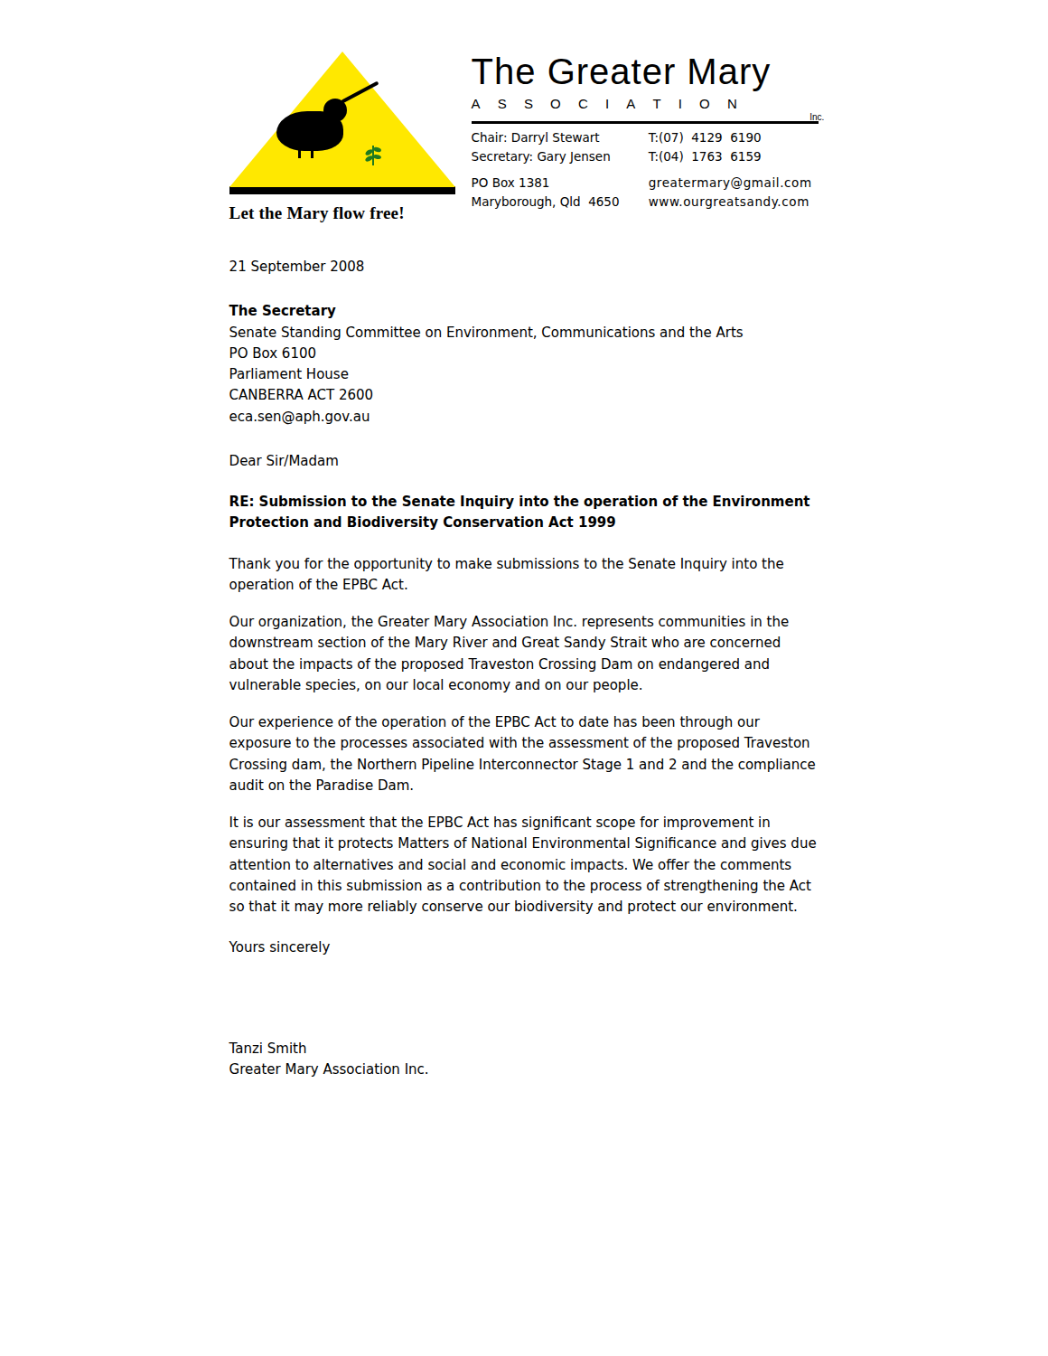Let the Mary flow free!
The Greater Mary
A S S O C I A T I O NInc.
| Chair: Darryl Stewart | T:(07) 4129 6190 |
| Secretary: Gary Jensen | T:(04) 1763 6159 |
| PO Box 1381 | greatermary@gmail.com |
| Maryborough, Qld 4650 | www.ourgreatsandy.com |
21 September 2008
The Secretary
Senate Standing Committee on Environment, Communications and the Arts
PO Box 6100
Parliament House
CANBERRA ACT 2600
eca.sen@aph.gov.au
Dear Sir/Madam
RE: Submission to the Senate Inquiry into the operation of the Environment Protection and Biodiversity Conservation Act 1999
Thank you for the opportunity to make submissions to the Senate Inquiry into the operation of the EPBC Act.
Our organization, the Greater Mary Association Inc. represents communities in the downstream section of the Mary River and Great Sandy Strait who are concerned about the impacts of the proposed Traveston Crossing Dam on endangered and vulnerable species, on our local economy and on our people.
Our experience of the operation of the EPBC Act to date has been through our exposure to the processes associated with the assessment of the proposed Traveston Crossing dam, the Northern Pipeline Interconnector Stage 1 and 2 and the compliance audit on the Paradise Dam.
It is our assessment that the EPBC Act has significant scope for improvement in ensuring that it protects Matters of National Environmental Significance and gives due attention to alternatives and social and economic impacts. We offer the comments contained in this submission as a contribution to the process of strengthening the Act so that it may more reliably conserve our biodiversity and protect our environment.
Yours sincerely
Tanzi Smith
Greater Mary Association Inc.